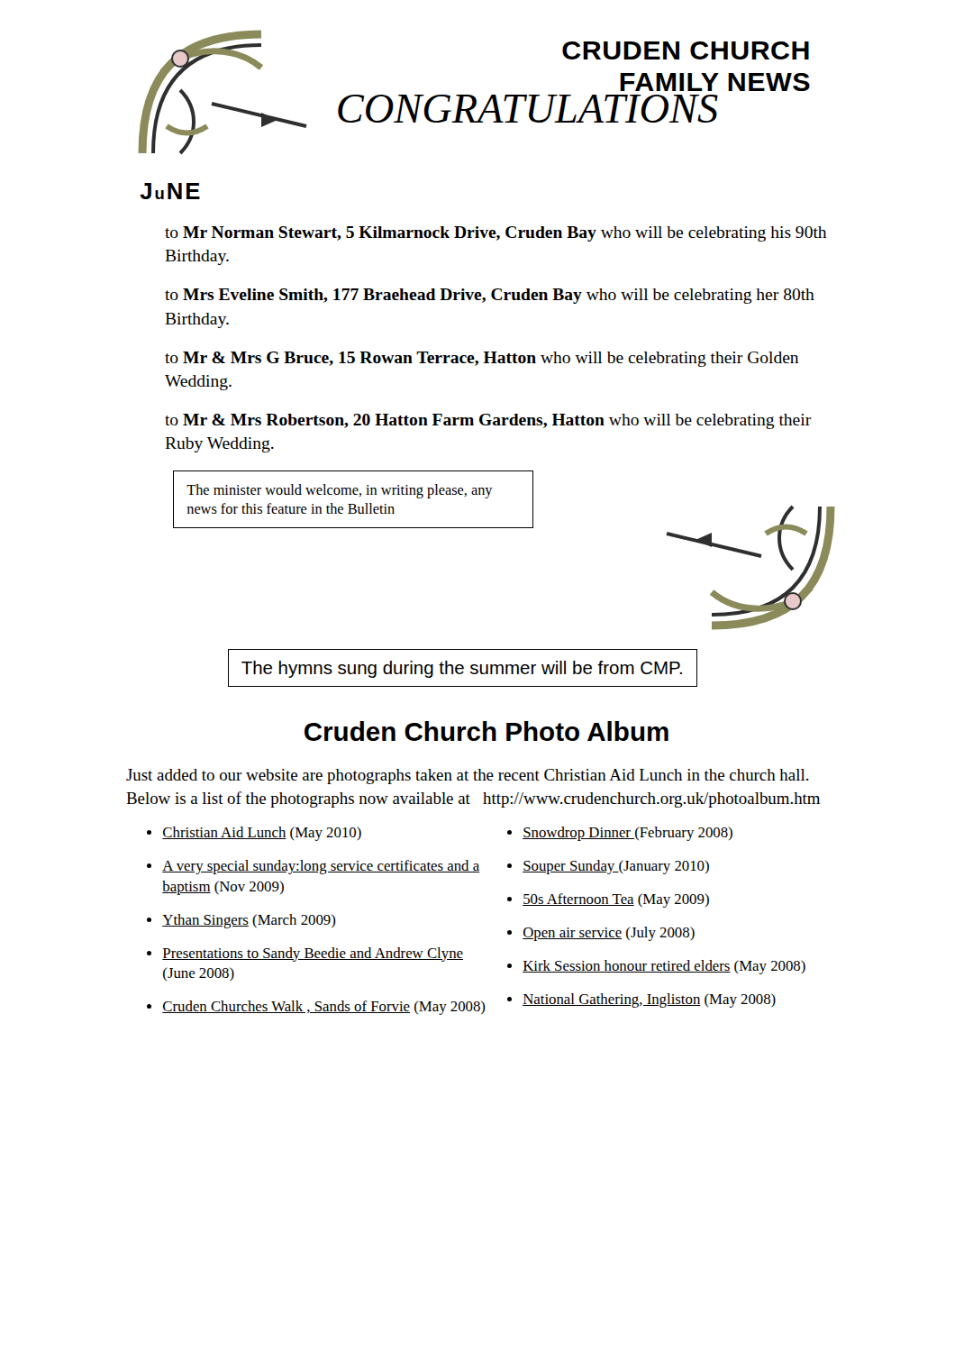CRUDEN CHURCH
FAMILY NEWS
CONGRATULATIONS
Ju NE
to Mr Norman Stewart, 5 Kilmarnock Drive, Cruden Bay who will be celebrating his 90th Birthday.
to Mrs Eveline Smith, 177 Braehead Drive, Cruden Bay who will be celebrating her 80th Birthday.
to Mr & Mrs G Bruce, 15 Rowan Terrace, Hatton who will be celebrating their Golden Wedding.
to Mr & Mrs Robertson, 20 Hatton Farm Gardens, Hatton who will be celebrating their Ruby Wedding.
The minister would welcome, in writing please, any news for this feature in the Bulletin
The hymns sung during the summer will be from CMP.
Cruden Church Photo Album
Just added to our website are photographs taken at the recent Christian Aid Lunch in the church hall. Below is a list of the photographs now available at http://www.crudenchurch.org.uk/photoalbum.htm
Christian Aid Lunch (May 2010)
A very special sunday:long service certificates and a baptism (Nov 2009)
Ythan Singers (March 2009)
Presentations to Sandy Beedie and Andrew Clyne (June 2008)
Cruden Churches Walk , Sands of Forvie (May 2008)
Snowdrop Dinner (February 2008)
Souper Sunday (January 2010)
50s Afternoon Tea (May 2009)
Open air service (July 2008)
Kirk Session honour retired elders (May 2008)
National Gathering, Ingliston (May 2008)